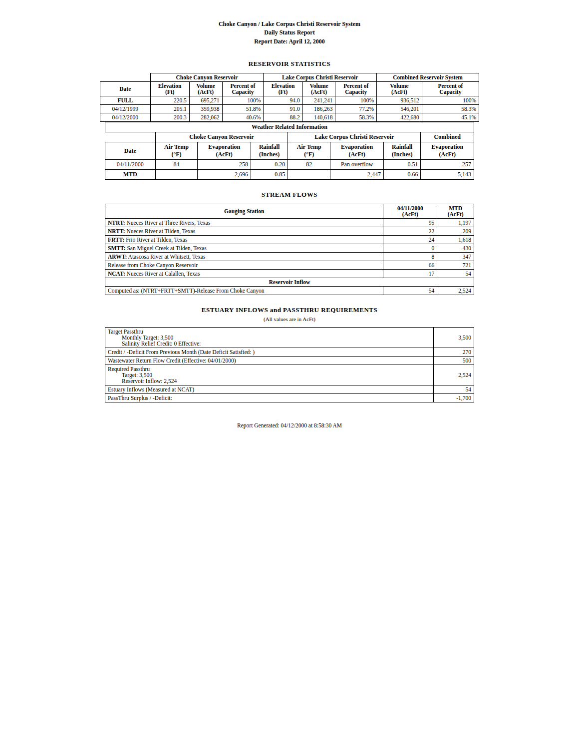Choke Canyon / Lake Corpus Christi Reservoir System
Daily Status Report
Report Date: April 12, 2000
RESERVOIR STATISTICS
| | Choke Canyon Reservoir | Lake Corpus Christi Reservoir | Combined Reservoir System |
| Date | Elevation (Ft) | Volume (AcFt) | Percent of Capacity | Elevation (Ft) | Volume (AcFt) | Percent of Capacity | Volume (AcFt) | Percent of Capacity |
| FULL | 220.5 | 695,271 | 100% | 94.0 | 241,241 | 100% | 936,512 | 100% |
| 04/12/1999 | 205.1 | 359,938 | 51.8% | 91.0 | 186,263 | 77.2% | 546,201 | 58.3% |
| 04/12/2000 | 200.3 | 282,062 | 40.6% | 88.2 | 140,618 | 58.3% | 422,680 | 45.1% |
| Weather Related Information |
| --- |
| | Choke Canyon Reservoir | Lake Corpus Christi Reservoir | Combined |
| Date | Air Temp (°F) | Evaporation (AcFt) | Rainfall (Inches) | Air Temp (°F) | Evaporation (AcFt) | Rainfall (Inches) | Evaporation (AcFt) |
| 04/11/2000 | 84 | 258 | 0.20 | 82 | Pan overflow | 0.51 | 257 |
| MTD | | 2,696 | 0.85 | | 2,447 | 0.66 | 5,143 |
STREAM FLOWS
| Gauging Station | 04/11/2000 (AcFt) | MTD (AcFt) |
| --- | --- | --- |
| NTRT: Nueces River at Three Rivers, Texas | 95 | 1,197 |
| NRTT: Nueces River at Tilden, Texas | 22 | 209 |
| FRTT: Frio River at Tilden, Texas | 24 | 1,618 |
| SMTT: San Miguel Creek at Tilden, Texas | 0 | 430 |
| ARWT: Atascosa River at Whitsett, Texas | 8 | 347 |
| Release from Choke Canyon Reservoir | 66 | 721 |
| NCAT: Nueces River at Calallen, Texas | 17 | 54 |
| Reservoir Inflow |
| Computed as: (NTRT+FRTT+SMTT)-Release From Choke Canyon | 54 | 2,524 |
ESTUARY INFLOWS and PASSTHRU REQUIREMENTS
(All values are in AcFt)
| Target Passthru Monthly Target: 3,500 Salinity Relief Credit: 0 Effective: | 3,500 |
| Credit / -Deficit From Previous Month (Date Deficit Satisfied: ) | 270 |
| Wastewater Return Flow Credit (Effective: 04/01/2000) | 500 |
| Required Passthru Target: 3,500 Reservoir Inflow: 2,524 | 2,524 |
| Estuary Inflows (Measured at NCAT) | 54 |
| PassThru Surplus / -Deficit: | -1,700 |
Report Generated: 04/12/2000 at 8:58:30 AM